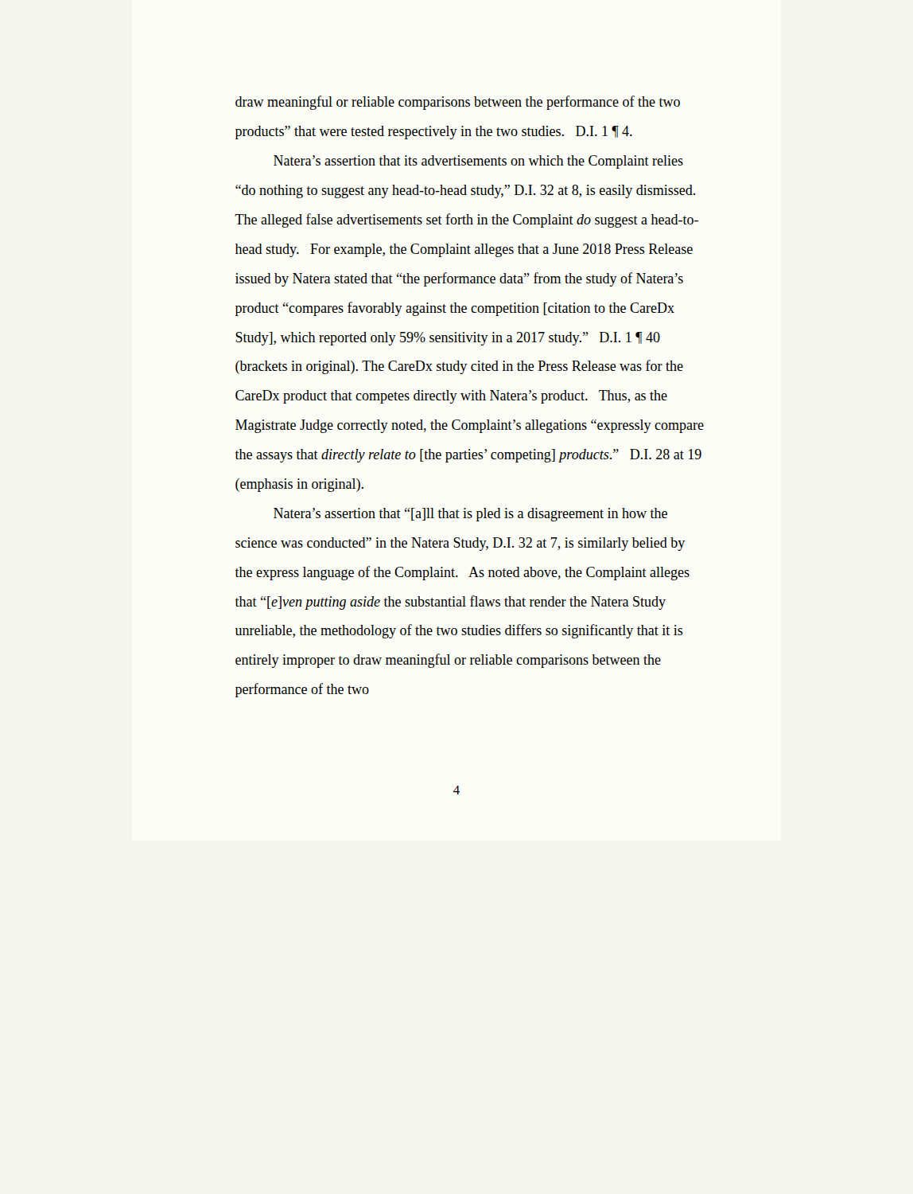draw meaningful or reliable comparisons between the performance of the two products” that were tested respectively in the two studies. D.I. 1 ¶ 4.
Natera’s assertion that its advertisements on which the Complaint relies “do nothing to suggest any head-to-head study,” D.I. 32 at 8, is easily dismissed. The alleged false advertisements set forth in the Complaint do suggest a head-to-head study. For example, the Complaint alleges that a June 2018 Press Release issued by Natera stated that “the performance data” from the study of Natera’s product “compares favorably against the competition [citation to the CareDx Study], which reported only 59% sensitivity in a 2017 study.” D.I. 1 ¶ 40 (brackets in original). The CareDx study cited in the Press Release was for the CareDx product that competes directly with Natera’s product. Thus, as the Magistrate Judge correctly noted, the Complaint’s allegations “expressly compare the assays that directly relate to [the parties’ competing] products.” D.I. 28 at 19 (emphasis in original).
Natera’s assertion that “[a]ll that is pled is a disagreement in how the science was conducted” in the Natera Study, D.I. 32 at 7, is similarly belied by the express language of the Complaint. As noted above, the Complaint alleges that “[e]ven putting aside the substantial flaws that render the Natera Study unreliable, the methodology of the two studies differs so significantly that it is entirely improper to draw meaningful or reliable comparisons between the performance of the two
4